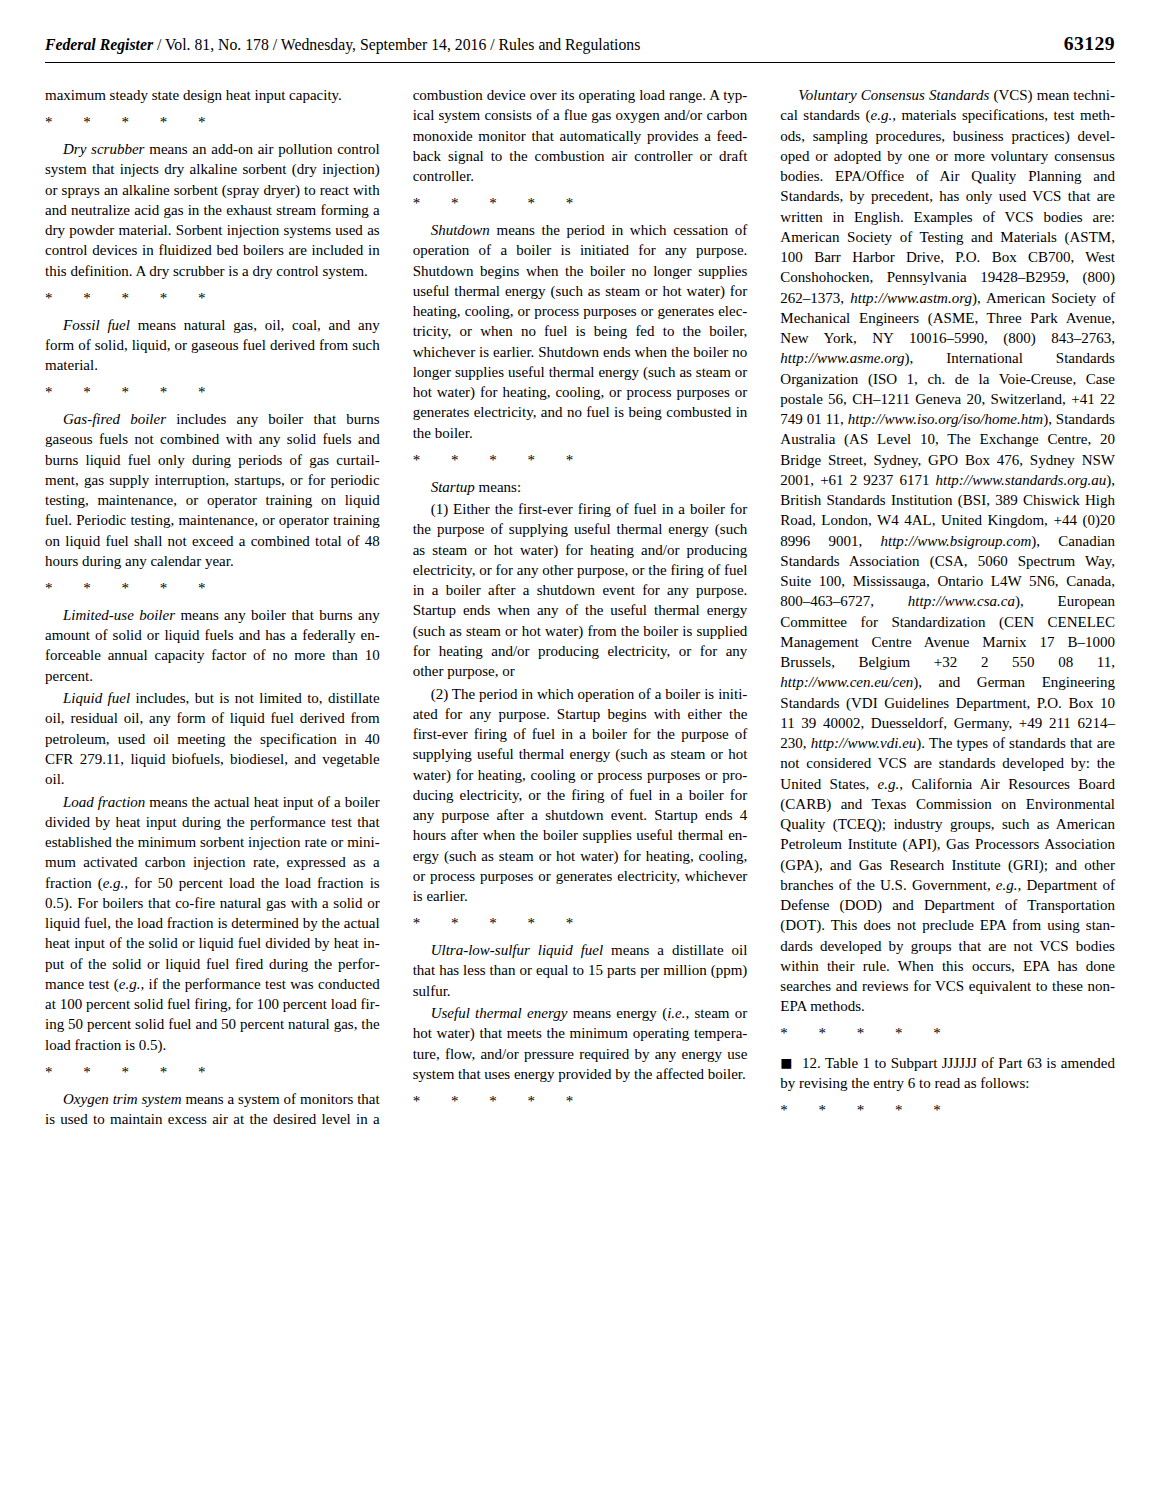Federal Register / Vol. 81, No. 178 / Wednesday, September 14, 2016 / Rules and Regulations
63129
maximum steady state design heat input capacity.
* * * * *
Dry scrubber means an add-on air pollution control system that injects dry alkaline sorbent (dry injection) or sprays an alkaline sorbent (spray dryer) to react with and neutralize acid gas in the exhaust stream forming a dry powder material. Sorbent injection systems used as control devices in fluidized bed boilers are included in this definition. A dry scrubber is a dry control system.
* * * * *
Fossil fuel means natural gas, oil, coal, and any form of solid, liquid, or gaseous fuel derived from such material.
* * * * *
Gas-fired boiler includes any boiler that burns gaseous fuels not combined with any solid fuels and burns liquid fuel only during periods of gas curtailment, gas supply interruption, startups, or for periodic testing, maintenance, or operator training on liquid fuel. Periodic testing, maintenance, or operator training on liquid fuel shall not exceed a combined total of 48 hours during any calendar year.
* * * * *
Limited-use boiler means any boiler that burns any amount of solid or liquid fuels and has a federally enforceable annual capacity factor of no more than 10 percent.
Liquid fuel includes, but is not limited to, distillate oil, residual oil, any form of liquid fuel derived from petroleum, used oil meeting the specification in 40 CFR 279.11, liquid biofuels, biodiesel, and vegetable oil.
Load fraction means the actual heat input of a boiler divided by heat input during the performance test that established the minimum sorbent injection rate or minimum activated carbon injection rate, expressed as a fraction (e.g., for 50 percent load the load fraction is 0.5). For boilers that co-fire natural gas with a solid or liquid fuel, the load fraction is determined by the actual heat input of the solid or liquid fuel divided by heat input of the solid or liquid fuel fired during the performance test (e.g., if the performance test was conducted at 100 percent solid fuel firing, for 100 percent load firing 50 percent solid fuel and 50 percent natural gas, the load fraction is 0.5).
* * * * *
Oxygen trim system means a system of monitors that is used to maintain excess air at the desired level in a combustion device over its operating load range. A typical system consists of a flue gas oxygen and/or carbon monoxide monitor that automatically provides a feedback signal to the combustion air controller or draft controller.
* * * * *
Shutdown means the period in which cessation of operation of a boiler is initiated for any purpose. Shutdown begins when the boiler no longer supplies useful thermal energy (such as steam or hot water) for heating, cooling, or process purposes or generates electricity, or when no fuel is being fed to the boiler, whichever is earlier. Shutdown ends when the boiler no longer supplies useful thermal energy (such as steam or hot water) for heating, cooling, or process purposes or generates electricity, and no fuel is being combusted in the boiler.
* * * * *
Startup means:
(1) Either the first-ever firing of fuel in a boiler for the purpose of supplying useful thermal energy (such as steam or hot water) for heating and/or producing electricity, or for any other purpose, or the firing of fuel in a boiler after a shutdown event for any purpose. Startup ends when any of the useful thermal energy (such as steam or hot water) from the boiler is supplied for heating and/or producing electricity, or for any other purpose, or
(2) The period in which operation of a boiler is initiated for any purpose. Startup begins with either the first-ever firing of fuel in a boiler for the purpose of supplying useful thermal energy (such as steam or hot water) for heating, cooling or process purposes or producing electricity, or the firing of fuel in a boiler for any purpose after a shutdown event. Startup ends 4 hours after when the boiler supplies useful thermal energy (such as steam or hot water) for heating, cooling, or process purposes or generates electricity, whichever is earlier.
* * * * *
Ultra-low-sulfur liquid fuel means a distillate oil that has less than or equal to 15 parts per million (ppm) sulfur.
Useful thermal energy means energy (i.e., steam or hot water) that meets the minimum operating temperature, flow, and/or pressure required by any energy use system that uses energy provided by the affected boiler.
* * * * *
Voluntary Consensus Standards (VCS) mean technical standards (e.g., materials specifications, test methods, sampling procedures, business practices) developed or adopted by one or more voluntary consensus bodies. EPA/Office of Air Quality Planning and Standards, by precedent, has only used VCS that are written in English. Examples of VCS bodies are: American Society of Testing and Materials (ASTM, 100 Barr Harbor Drive, P.O. Box CB700, West Conshohocken, Pennsylvania 19428–B2959, (800) 262–1373, http://www.astm.org), American Society of Mechanical Engineers (ASME, Three Park Avenue, New York, NY 10016–5990, (800) 843–2763, http://www.asme.org), International Standards Organization (ISO 1, ch. de la Voie-Creuse, Case postale 56, CH–1211 Geneva 20, Switzerland, +41 22 749 01 11, http://www.iso.org/iso/home.htm), Standards Australia (AS Level 10, The Exchange Centre, 20 Bridge Street, Sydney, GPO Box 476, Sydney NSW 2001, +61 2 9237 6171 http://www.standards.org.au), British Standards Institution (BSI, 389 Chiswick High Road, London, W4 4AL, United Kingdom, +44 (0)20 8996 9001, http://www.bsigroup.com), Canadian Standards Association (CSA, 5060 Spectrum Way, Suite 100, Mississauga, Ontario L4W 5N6, Canada, 800–463–6727, http://www.csa.ca), European Committee for Standardization (CEN CENELEC Management Centre Avenue Marnix 17 B–1000 Brussels, Belgium +32 2 550 08 11, http://www.cen.eu/cen), and German Engineering Standards (VDI Guidelines Department, P.O. Box 10 11 39 40002, Duesseldorf, Germany, +49 211 6214–230, http://www.vdi.eu). The types of standards that are not considered VCS are standards developed by: the United States, e.g., California Air Resources Board (CARB) and Texas Commission on Environmental Quality (TCEQ); industry groups, such as American Petroleum Institute (API), Gas Processors Association (GPA), and Gas Research Institute (GRI); and other branches of the U.S. Government, e.g., Department of Defense (DOD) and Department of Transportation (DOT). This does not preclude EPA from using standards developed by groups that are not VCS bodies within their rule. When this occurs, EPA has done searches and reviews for VCS equivalent to these non-EPA methods.
* * * * *
■ 12. Table 1 to Subpart JJJJJJ of Part 63 is amended by revising the entry 6 to read as follows:
* * * * *